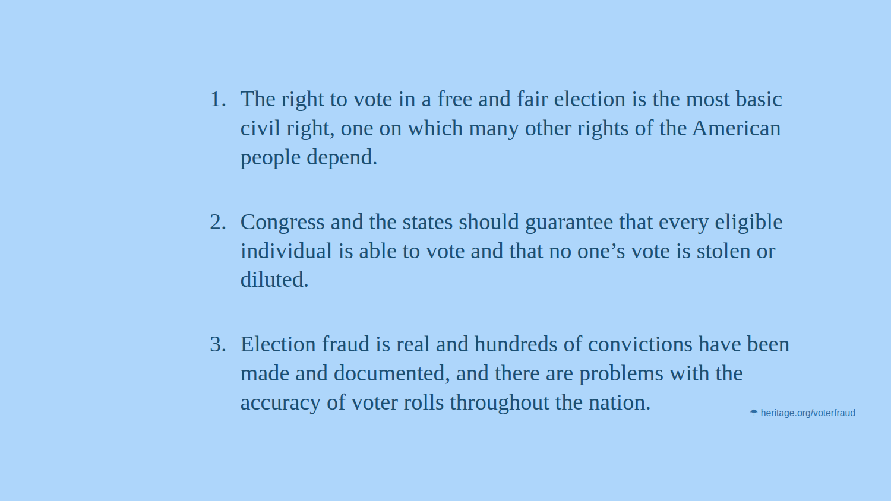The right to vote in a free and fair election is the most basic civil right, one on which many other rights of the American people depend.
Congress and the states should guarantee that every eligible individual is able to vote and that no one’s vote is stolen or diluted.
Election fraud is real and hundreds of convictions have been made and documented, and there are problems with the accuracy of voter rolls throughout the nation.
☂heritage.org/voterfraud